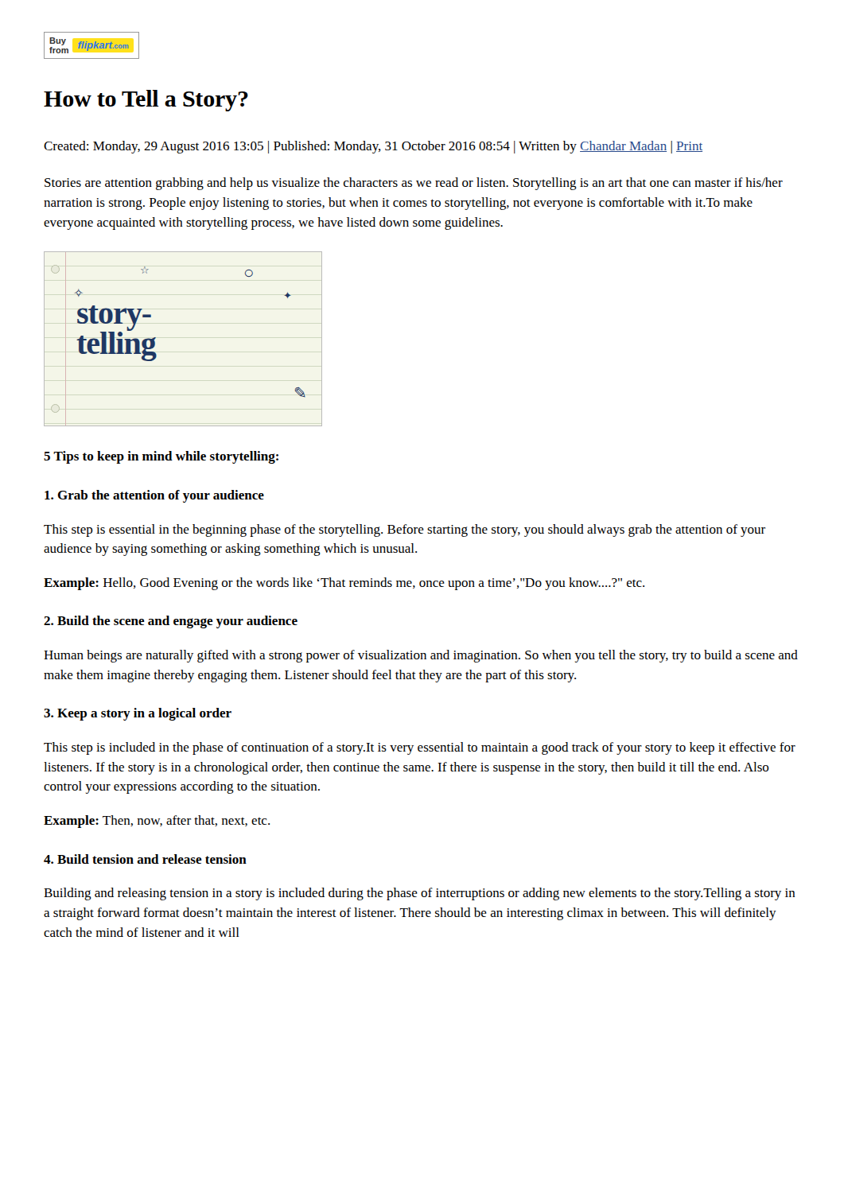Buy
from flipkart.com
How to Tell a Story?
Created: Monday, 29 August 2016 13:05 | Published: Monday, 31 October 2016 08:54 | Written by Chandar Madan | Print
Stories are attention grabbing and help us visualize the characters as we read or listen. Storytelling is an art that one can master if his/her narration is strong. People enjoy listening to stories, but when it comes to storytelling, not everyone is comfortable with it.To make everyone acquainted with storytelling process, we have listed down some guidelines.
☆
○
✦
✎
✧
story-
telling
5 Tips to keep in mind while storytelling:
1. Grab the attention of your audience
This step is essential in the beginning phase of the storytelling. Before starting the story, you should always grab the attention of your audience by saying something or asking something which is unusual.
Example: Hello, Good Evening or the words like ‘That reminds me, once upon a time’,"Do you know....?" etc.
2. Build the scene and engage your audience
Human beings are naturally gifted with a strong power of visualization and imagination. So when you tell the story, try to build a scene and make them imagine thereby engaging them. Listener should feel that they are the part of this story.
3. Keep a story in a logical order
This step is included in the phase of continuation of a story.It is very essential to maintain a good track of your story to keep it effective for listeners. If the story is in a chronological order, then continue the same. If there is suspense in the story, then build it till the end. Also control your expressions according to the situation.
Example: Then, now, after that, next, etc.
4. Build tension and release tension
Building and releasing tension in a story is included during the phase of interruptions or adding new elements to the story.Telling a story in a straight forward format doesn’t maintain the interest of listener. There should be an interesting climax in between. This will definitely catch the mind of listener and it will